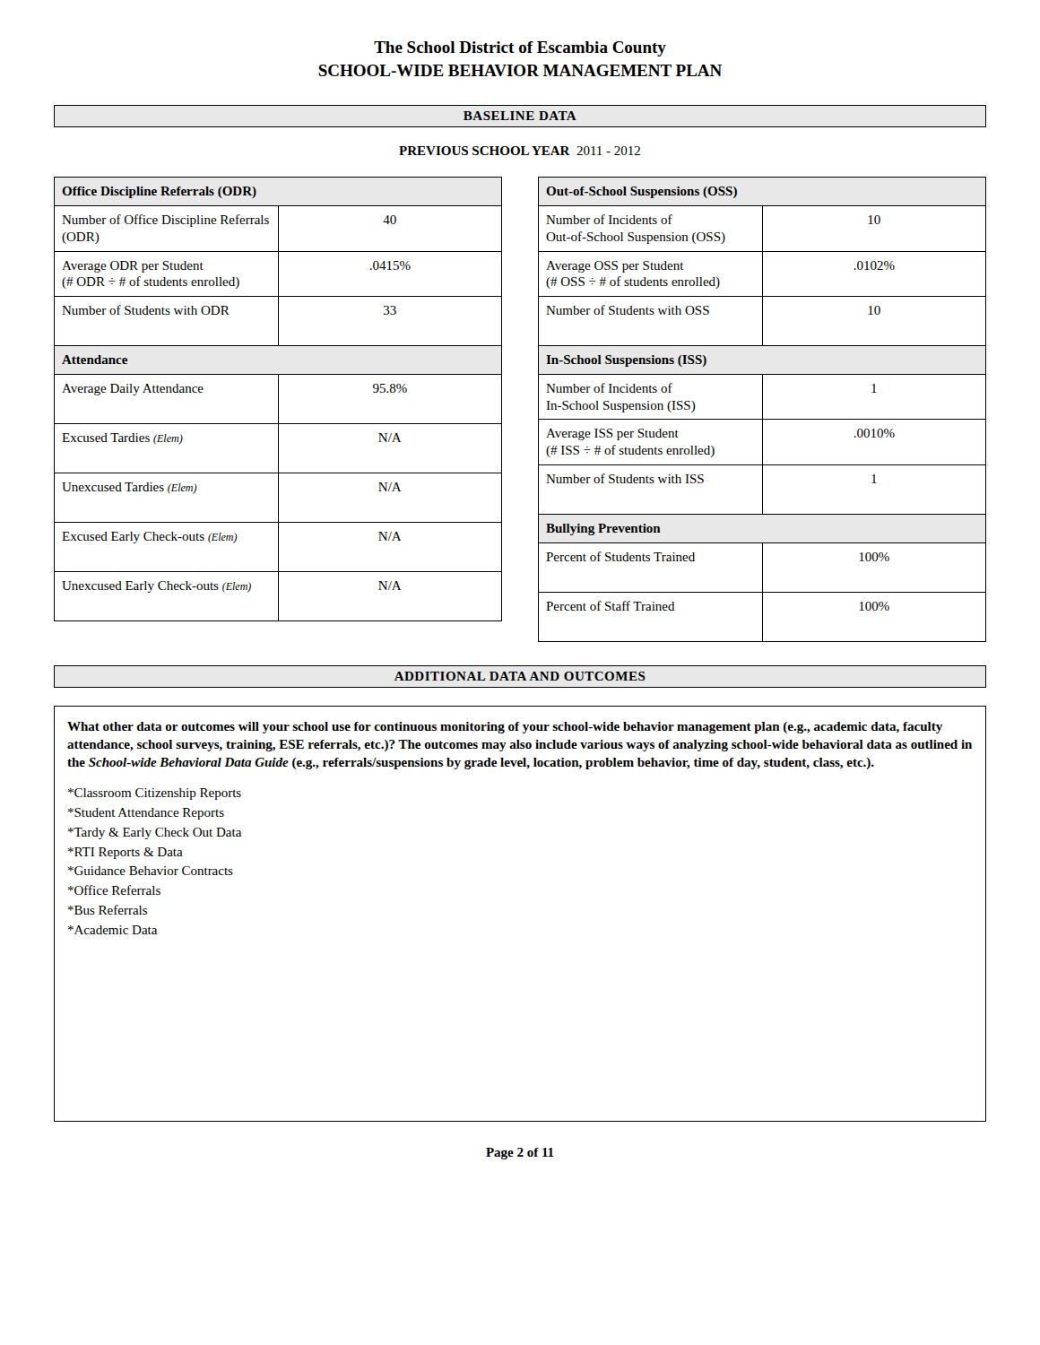The School District of Escambia County
SCHOOL-WIDE BEHAVIOR MANAGEMENT PLAN
BASELINE DATA
PREVIOUS SCHOOL YEAR 2011 - 2012
| Office Discipline Referrals (ODR) |
| Number of Office Discipline Referrals (ODR) | 40 |
| Average ODR per Student (# ODR ÷ # of students enrolled) | .0415% |
| Number of Students with ODR | 33 |
| Attendance |
| Average Daily Attendance | 95.8% |
| Excused Tardies (Elem) | N/A |
| Unexcused Tardies (Elem) | N/A |
| Excused Early Check-outs (Elem) | N/A |
| Unexcused Early Check-outs (Elem) | N/A |
| Out-of-School Suspensions (OSS) |
| Number of Incidents of Out-of-School Suspension (OSS) | 10 |
| Average OSS per Student (# OSS ÷ # of students enrolled) | .0102% |
| Number of Students with OSS | 10 |
| In-School Suspensions (ISS) |
| Number of Incidents of In-School Suspension (ISS) | 1 |
| Average ISS per Student (# ISS ÷ # of students enrolled) | .0010% |
| Number of Students with ISS | 1 |
| Bullying Prevention |
| Percent of Students Trained | 100% |
| Percent of Staff Trained | 100% |
ADDITIONAL DATA AND OUTCOMES
What other data or outcomes will your school use for continuous monitoring of your school-wide behavior management plan (e.g., academic data, faculty attendance, school surveys, training, ESE referrals, etc.)? The outcomes may also include various ways of analyzing school-wide behavioral data as outlined in the School-wide Behavioral Data Guide (e.g., referrals/suspensions by grade level, location, problem behavior, time of day, student, class, etc.).
*Classroom Citizenship Reports
*Student Attendance Reports
*Tardy & Early Check Out Data
*RTI Reports & Data
*Guidance Behavior Contracts
*Office Referrals
*Bus Referrals
*Academic Data
Page 2 of 11